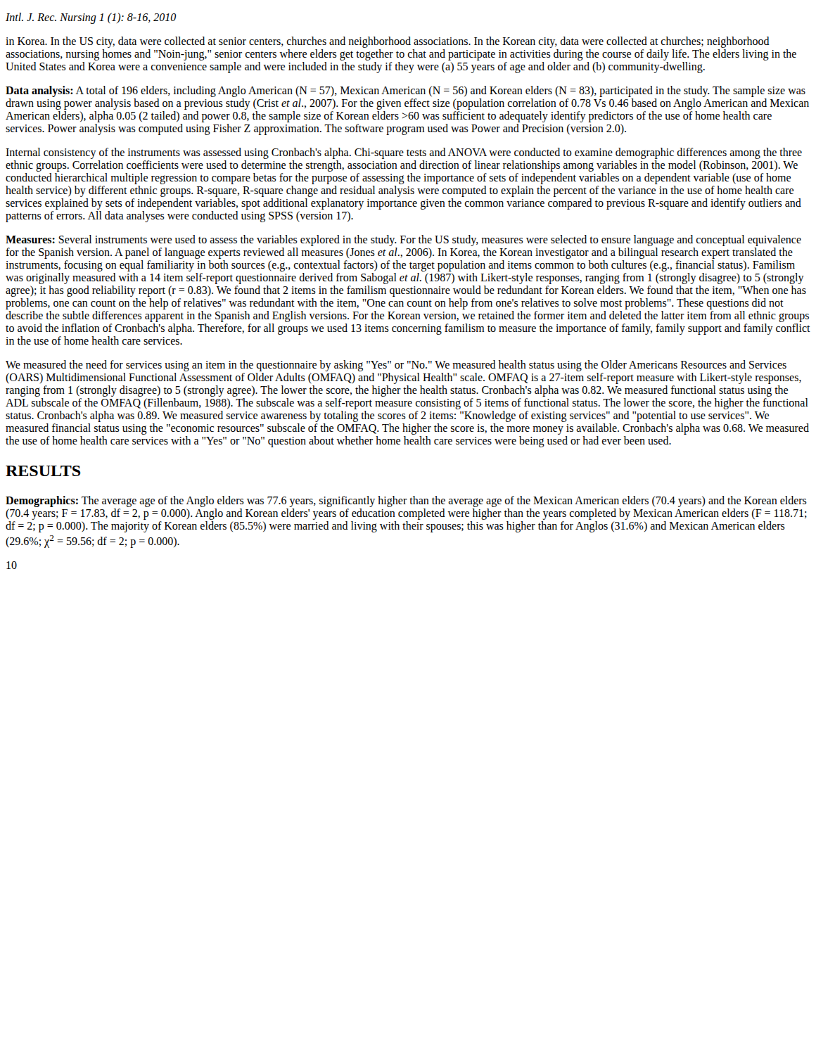Intl. J. Rec. Nursing 1 (1): 8-16, 2010
in Korea. In the US city, data were collected at senior centers, churches and neighborhood associations. In the Korean city, data were collected at churches; neighborhood associations, nursing homes and "Noin-jung," senior centers where elders get together to chat and participate in activities during the course of daily life. The elders living in the United States and Korea were a convenience sample and were included in the study if they were (a) 55 years of age and older and (b) community-dwelling.
Data analysis: A total of 196 elders, including Anglo American (N = 57), Mexican American (N = 56) and Korean elders (N = 83), participated in the study. The sample size was drawn using power analysis based on a previous study (Crist et al., 2007). For the given effect size (population correlation of 0.78 Vs 0.46 based on Anglo American and Mexican American elders), alpha 0.05 (2 tailed) and power 0.8, the sample size of Korean elders >60 was sufficient to adequately identify predictors of the use of home health care services. Power analysis was computed using Fisher Z approximation. The software program used was Power and Precision (version 2.0).
Internal consistency of the instruments was assessed using Cronbach's alpha. Chi-square tests and ANOVA were conducted to examine demographic differences among the three ethnic groups. Correlation coefficients were used to determine the strength, association and direction of linear relationships among variables in the model (Robinson, 2001). We conducted hierarchical multiple regression to compare betas for the purpose of assessing the importance of sets of independent variables on a dependent variable (use of home health service) by different ethnic groups. R-square, R-square change and residual analysis were computed to explain the percent of the variance in the use of home health care services explained by sets of independent variables, spot additional explanatory importance given the common variance compared to previous R-square and identify outliers and patterns of errors. All data analyses were conducted using SPSS (version 17).
Measures: Several instruments were used to assess the variables explored in the study. For the US study, measures were selected to ensure language and conceptual equivalence for the Spanish version. A panel of language experts reviewed all measures (Jones et al., 2006). In Korea, the Korean investigator and a bilingual research expert translated the instruments, focusing on equal familiarity in both sources (e.g., contextual factors) of the target population and items common to both cultures (e.g., financial status). Familism was originally measured with a 14 item self-report questionnaire derived from Sabogal et al. (1987) with Likert-style responses, ranging from 1 (strongly disagree) to 5 (strongly agree); it has good reliability report (r = 0.83). We found that 2 items in the familism questionnaire would be redundant for Korean elders. We found that the item, "When one has problems, one can count on the help of relatives" was redundant with the item, "One can count on help from one's relatives to solve most problems". These questions did not describe the subtle differences apparent in the Spanish and English versions. For the Korean version, we retained the former item and deleted the latter item from all ethnic groups to avoid the inflation of Cronbach's alpha. Therefore, for all groups we used 13 items concerning familism to measure the importance of family, family support and family conflict in the use of home health care services.
We measured the need for services using an item in the questionnaire by asking "Yes" or "No." We measured health status using the Older Americans Resources and Services (OARS) Multidimensional Functional Assessment of Older Adults (OMFAQ) and "Physical Health" scale. OMFAQ is a 27-item self-report measure with Likert-style responses, ranging from 1 (strongly disagree) to 5 (strongly agree). The lower the score, the higher the health status. Cronbach's alpha was 0.82. We measured functional status using the ADL subscale of the OMFAQ (Fillenbaum, 1988). The subscale was a self-report measure consisting of 5 items of functional status. The lower the score, the higher the functional status. Cronbach's alpha was 0.89. We measured service awareness by totaling the scores of 2 items: "Knowledge of existing services" and "potential to use services". We measured financial status using the "economic resources" subscale of the OMFAQ. The higher the score is, the more money is available. Cronbach's alpha was 0.68. We measured the use of home health care services with a "Yes" or "No" question about whether home health care services were being used or had ever been used.
RESULTS
Demographics: The average age of the Anglo elders was 77.6 years, significantly higher than the average age of the Mexican American elders (70.4 years) and the Korean elders (70.4 years; F = 17.83, df = 2, p = 0.000). Anglo and Korean elders' years of education completed were higher than the years completed by Mexican American elders (F = 118.71; df = 2; p = 0.000). The majority of Korean elders (85.5%) were married and living with their spouses; this was higher than for Anglos (31.6%) and Mexican American elders (29.6%; χ2 = 59.56; df = 2; p = 0.000).
10